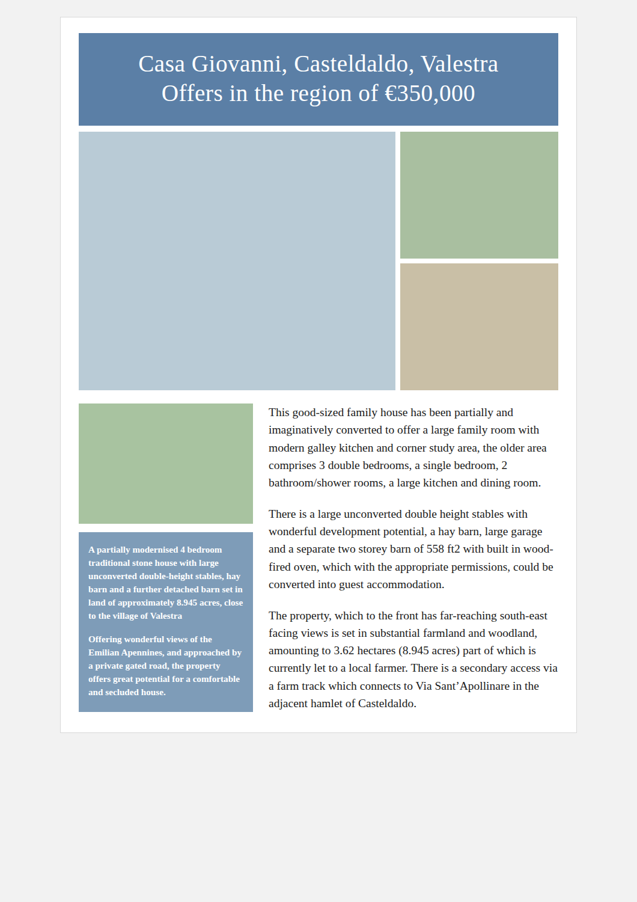Casa Giovanni, Casteldaldo, Valestra Offers in the region of €350,000
A partially modernised 4 bedroom traditional stone house with large unconverted double-height stables, hay barn and a further detached barn set in land of approximately 8.945 acres, close to the village of Valestra
Offering wonderful views of the Emilian Apennines, and approached by a private gated road, the property offers great potential for a comfortable and secluded house.
This good-sized family house has been partially and imaginatively converted to offer a large family room with modern galley kitchen and corner study area, the older area comprises 3 double bedrooms, a single bedroom, 2 bathroom/shower rooms, a large kitchen and dining room.
There is a large unconverted double height stables with wonderful development potential, a hay barn, large garage and a separate two storey barn of 558 ft2 with built in wood-fired oven, which with the appropriate permissions, could be converted into guest accommodation.
The property, which to the front has far-reaching south-east facing views is set in substantial farmland and woodland, amounting to 3.62 hectares (8.945 acres) part of which is currently let to a local farmer. There is a secondary access via a farm track which connects to Via Sant’Apollinare in the adjacent hamlet of Casteldaldo.